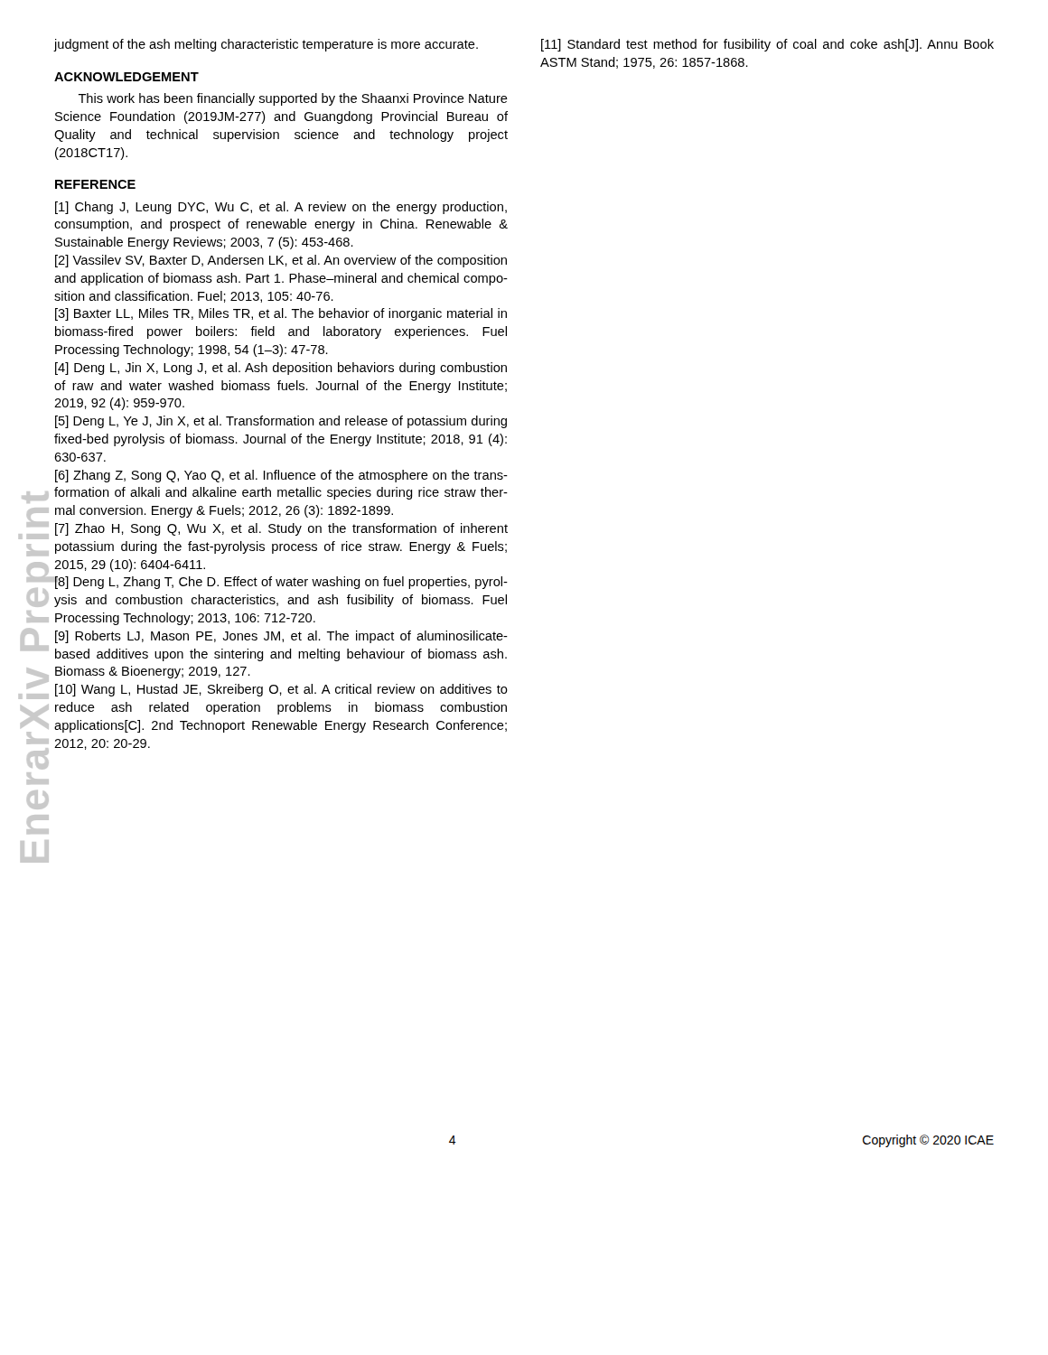EnerarXiv Preprint
judgment of the ash melting characteristic temperature is more accurate.
ACKNOWLEDGEMENT
This work has been financially supported by the Shaanxi Province Nature Science Foundation (2019JM-277) and Guangdong Provincial Bureau of Quality and technical supervision science and technology project (2018CT17).
REFERENCE
[1] Chang J, Leung DYC, Wu C, et al. A review on the energy production, consumption, and prospect of renewable energy in China. Renewable & Sustainable Energy Reviews; 2003, 7 (5): 453-468.
[2] Vassilev SV, Baxter D, Andersen LK, et al. An overview of the composition and application of biomass ash. Part 1. Phase–mineral and chemical composition and classification. Fuel; 2013, 105: 40-76.
[3] Baxter LL, Miles TR, Miles TR, et al. The behavior of inorganic material in biomass-fired power boilers: field and laboratory experiences. Fuel Processing Technology; 1998, 54 (1–3): 47-78.
[4] Deng L, Jin X, Long J, et al. Ash deposition behaviors during combustion of raw and water washed biomass fuels. Journal of the Energy Institute; 2019, 92 (4): 959-970.
[5] Deng L, Ye J, Jin X, et al. Transformation and release of potassium during fixed-bed pyrolysis of biomass. Journal of the Energy Institute; 2018, 91 (4): 630-637.
[6] Zhang Z, Song Q, Yao Q, et al. Influence of the atmosphere on the transformation of alkali and alkaline earth metallic species during rice straw thermal conversion. Energy & Fuels; 2012, 26 (3): 1892-1899.
[7] Zhao H, Song Q, Wu X, et al. Study on the transformation of inherent potassium during the fast-pyrolysis process of rice straw. Energy & Fuels; 2015, 29 (10): 6404-6411.
[8] Deng L, Zhang T, Che D. Effect of water washing on fuel properties, pyrolysis and combustion characteristics, and ash fusibility of biomass. Fuel Processing Technology; 2013, 106: 712-720.
[9] Roberts LJ, Mason PE, Jones JM, et al. The impact of aluminosilicate-based additives upon the sintering and melting behaviour of biomass ash. Biomass & Bioenergy; 2019, 127.
[10] Wang L, Hustad JE, Skreiberg O, et al. A critical review on additives to reduce ash related operation problems in biomass combustion applications[C]. 2nd Technoport Renewable Energy Research Conference; 2012, 20: 20-29.
[11] Standard test method for fusibility of coal and coke ash[J]. Annu Book ASTM Stand; 1975, 26: 1857-1868.
4 Copyright © 2020 ICAE